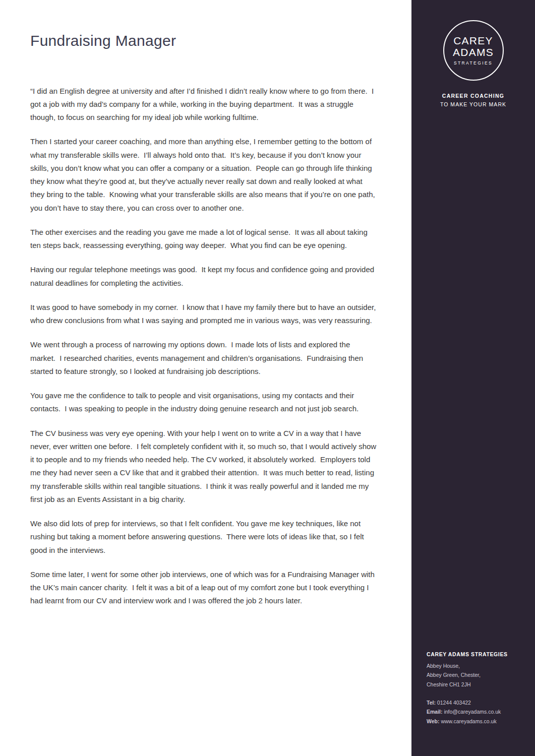Fundraising Manager
“I did an English degree at university and after I’d finished I didn’t really know where to go from there. I got a job with my dad’s company for a while, working in the buying department. It was a struggle though, to focus on searching for my ideal job while working fulltime.
Then I started your career coaching, and more than anything else, I remember getting to the bottom of what my transferable skills were. I’ll always hold onto that. It’s key, because if you don’t know your skills, you don’t know what you can offer a company or a situation. People can go through life thinking they know what they’re good at, but they’ve actually never really sat down and really looked at what they bring to the table. Knowing what your transferable skills are also means that if you’re on one path, you don’t have to stay there, you can cross over to another one.
The other exercises and the reading you gave me made a lot of logical sense. It was all about taking ten steps back, reassessing everything, going way deeper. What you find can be eye opening.
Having our regular telephone meetings was good. It kept my focus and confidence going and provided natural deadlines for completing the activities.
It was good to have somebody in my corner. I know that I have my family there but to have an outsider, who drew conclusions from what I was saying and prompted me in various ways, was very reassuring.
We went through a process of narrowing my options down. I made lots of lists and explored the market. I researched charities, events management and children’s organisations. Fundraising then started to feature strongly, so I looked at fundraising job descriptions.
You gave me the confidence to talk to people and visit organisations, using my contacts and their contacts. I was speaking to people in the industry doing genuine research and not just job search.
The CV business was very eye opening. With your help I went on to write a CV in a way that I have never, ever written one before. I felt completely confident with it, so much so, that I would actively show it to people and to my friends who needed help. The CV worked, it absolutely worked. Employers told me they had never seen a CV like that and it grabbed their attention. It was much better to read, listing my transferable skills within real tangible situations. I think it was really powerful and it landed me my first job as an Events Assistant in a big charity.
We also did lots of prep for interviews, so that I felt confident. You gave me key techniques, like not rushing but taking a moment before answering questions. There were lots of ideas like that, so I felt good in the interviews.
Some time later, I went for some other job interviews, one of which was for a Fundraising Manager with the UK’s main cancer charity. I felt it was a bit of a leap out of my comfort zone but I took everything I had learnt from our CV and interview work and I was offered the job 2 hours later.
CAREY
ADAMS
STRATEGIES
CAREER COACHING TO MAKE YOUR MARK
CAREY ADAMS STRATEGIES
Abbey House,
Abbey Green, Chester,
Cheshire CH1 2JH
Tel: 01244 403422
Email: info@careyadams.co.uk
Web: www.careyadams.co.uk